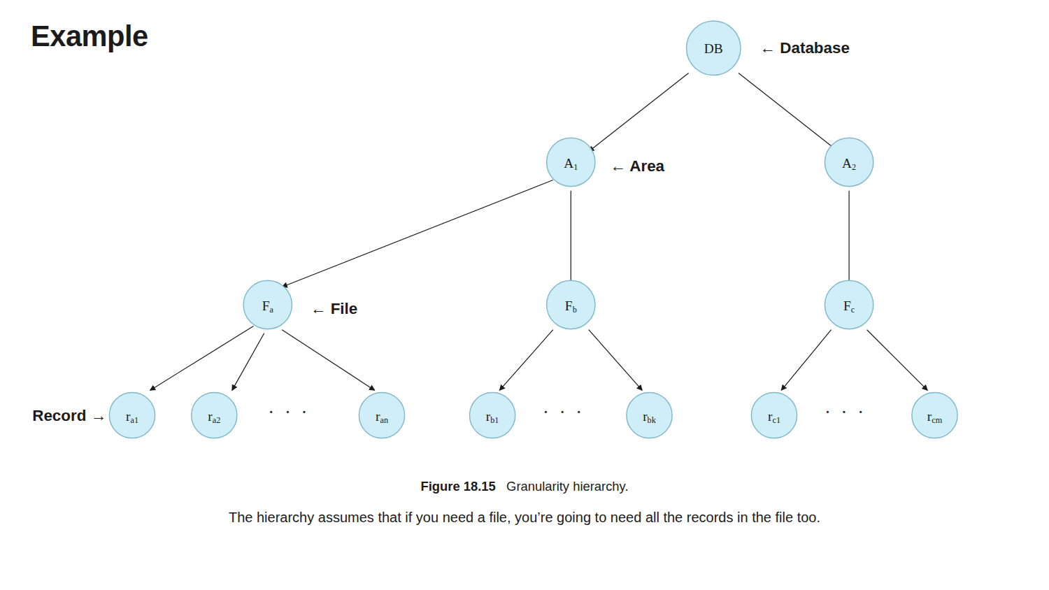Example
Granularity hierarchy A tree with the database at the root, two areas A1 and A2 below it, files Fa, Fb and Fc below the areas, and records below each file. DB ← Database A1 ← Area A2 Fa ← File Fb Fc Record → ra1 ra2 · · · ran rb1 · · · rbk rc1 · · · rcm
Figure 18.15 Granularity hierarchy.
The hierarchy assumes that if you need a file, you’re going to need all the records in the file too.